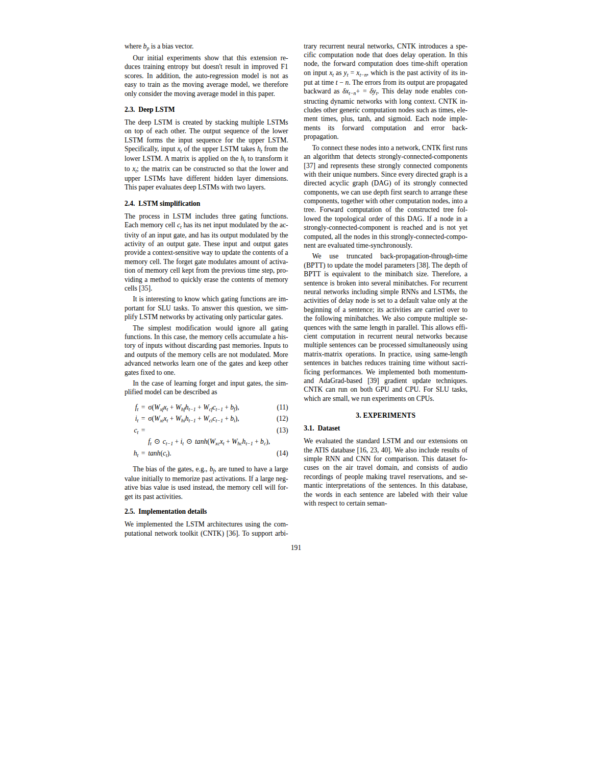where bp is a bias vector.
Our initial experiments show that this extension reduces training entropy but doesn't result in improved F1 scores. In addition, the auto-regression model is not as easy to train as the moving average model, we therefore only consider the moving average model in this paper.
2.3. Deep LSTM
The deep LSTM is created by stacking multiple LSTMs on top of each other. The output sequence of the lower LSTM forms the input sequence for the upper LSTM. Specifically, input xt of the upper LSTM takes ht from the lower LSTM. A matrix is applied on the ht to transform it to xt; the matrix can be constructed so that the lower and upper LSTMs have different hidden layer dimensions. This paper evaluates deep LSTMs with two layers.
2.4. LSTM simplification
The process in LSTM includes three gating functions. Each memory cell ct has its net input modulated by the activity of an input gate, and has its output modulated by the activity of an output gate. These input and output gates provide a context-sensitive way to update the contents of a memory cell. The forget gate modulates amount of activation of memory cell kept from the previous time step, providing a method to quickly erase the contents of memory cells [35].
It is interesting to know which gating functions are important for SLU tasks. To answer this question, we simplify LSTM networks by activating only particular gates.
The simplest modification would ignore all gating functions. In this case, the memory cells accumulate a history of inputs without discarding past memories. Inputs to and outputs of the memory cells are not modulated. More advanced networks learn one of the gates and keep other gates fixed to one.
In the case of learning forget and input gates, the simplified model can be described as
| f t | = | σ( W xf x t + W hf h t−1 + W cf c t−1 + b f ), | (11) |
| i t | = | σ( W xi x t + W hi h t−1 + W ci c t−1 + b i ), | (12) |
| c t | = | | (13) |
| | | f t ⊙ c t−1 + i t ⊙ tanh ( W xc x t + W hc h t−1 + b c ), |
| h t | = | tanh ( c t ). | (14) |
The bias of the gates, e.g., bf, are tuned to have a large value initially to memorize past activations. If a large negative bias value is used instead, the memory cell will forget its past activities.
2.5. Implementation details
We implemented the LSTM architectures using the computational network toolkit (CNTK) [36]. To support arbitrary recurrent neural networks, CNTK introduces a specific computation node that does delay operation. In this node, the forward computation does time-shift operation on input xt as yt = xt−n, which is the past activity of its input at time t − n. The errors from its output are propagated backward as δxt−n+ = δyt. This delay node enables constructing dynamic networks with long context. CNTK includes other generic computation nodes such as times, element times, plus, tanh, and sigmoid. Each node implements its forward computation and error back-propagation.
To connect these nodes into a network, CNTK first runs an algorithm that detects strongly-connected-components [37] and represents these strongly connected components with their unique numbers. Since every directed graph is a directed acyclic graph (DAG) of its strongly connected components, we can use depth first search to arrange these components, together with other computation nodes, into a tree. Forward computation of the constructed tree followed the topological order of this DAG. If a node in a strongly-connected-component is reached and is not yet computed, all the nodes in this strongly-connected-component are evaluated time-synchronously.
We use truncated back-propagation-through-time (BPTT) to update the model parameters [38]. The depth of BPTT is equivalent to the minibatch size. Therefore, a sentence is broken into several minibatches. For recurrent neural networks including simple RNNs and LSTMs, the activities of delay node is set to a default value only at the beginning of a sentence; its activities are carried over to the following minibatches. We also compute multiple sequences with the same length in parallel. This allows efficient computation in recurrent neural networks because multiple sentences can be processed simultaneously using matrix-matrix operations. In practice, using same-length sentences in batches reduces training time without sacrificing performances. We implemented both momentum- and AdaGrad-based [39] gradient update techniques. CNTK can run on both GPU and CPU. For SLU tasks, which are small, we run experiments on CPUs.
3. Experiments
3.1. Dataset
We evaluated the standard LSTM and our extensions on the ATIS database [16, 23, 40]. We also include results of simple RNN and CNN for comparison. This dataset focuses on the air travel domain, and consists of audio recordings of people making travel reservations, and semantic interpretations of the sentences. In this database, the words in each sentence are labeled with their value with respect to certain seman-
191